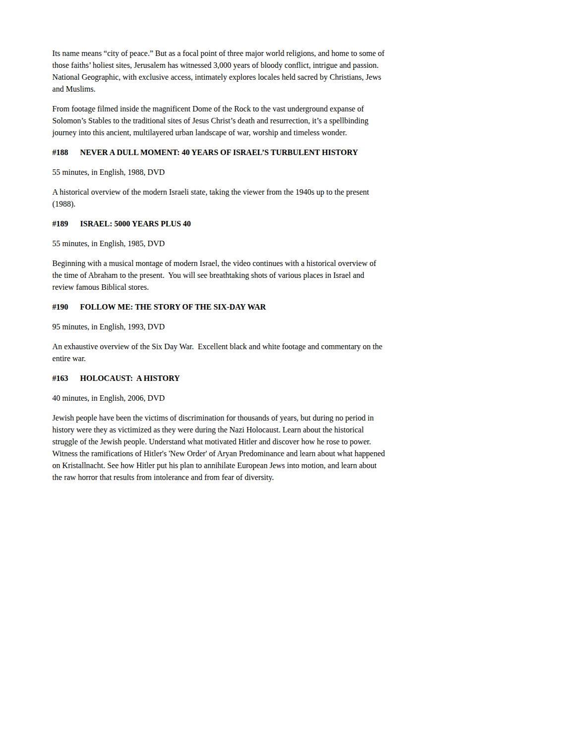Its name means “city of peace.” But as a focal point of three major world religions, and home to some of those faiths’ holiest sites, Jerusalem has witnessed 3,000 years of bloody conflict, intrigue and passion. National Geographic, with exclusive access, intimately explores locales held sacred by Christians, Jews and Muslims.
From footage filmed inside the magnificent Dome of the Rock to the vast underground expanse of Solomon’s Stables to the traditional sites of Jesus Christ’s death and resurrection, it’s a spellbinding journey into this ancient, multilayered urban landscape of war, worship and timeless wonder.
#188 Never a Dull Moment: 40 Years of Israel’s Turbulent History
55 minutes, in English, 1988, DVD
A historical overview of the modern Israeli state, taking the viewer from the 1940s up to the present (1988).
#189 Israel: 5000 Years Plus 40
55 minutes, in English, 1985, DVD
Beginning with a musical montage of modern Israel, the video continues with a historical overview of the time of Abraham to the present. You will see breathtaking shots of various places in Israel and review famous Biblical stores.
#190 Follow Me: The Story of the Six-Day War
95 minutes, in English, 1993, DVD
An exhaustive overview of the Six Day War. Excellent black and white footage and commentary on the entire war.
#163 Holocaust: A History
40 minutes, in English, 2006, DVD
Jewish people have been the victims of discrimination for thousands of years, but during no period in history were they as victimized as they were during the Nazi Holocaust. Learn about the historical struggle of the Jewish people. Understand what motivated Hitler and discover how he rose to power. Witness the ramifications of Hitler's 'New Order' of Aryan Predominance and learn about what happened on Kristallnacht. See how Hitler put his plan to annihilate European Jews into motion, and learn about the raw horror that results from intolerance and from fear of diversity.